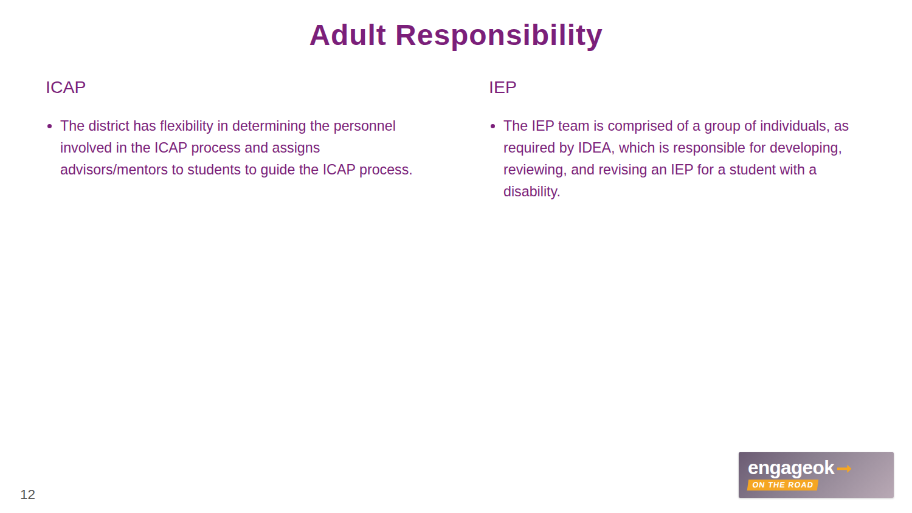Adult Responsibility
ICAP
The district has flexibility in determining the personnel involved in the ICAP process and assigns advisors/mentors to students to guide the ICAP process.
IEP
The IEP team is comprised of a group of individuals, as required by IDEA, which is responsible for developing, reviewing, and revising an IEP for a student with a disability.
12
engageok
ON THE ROAD